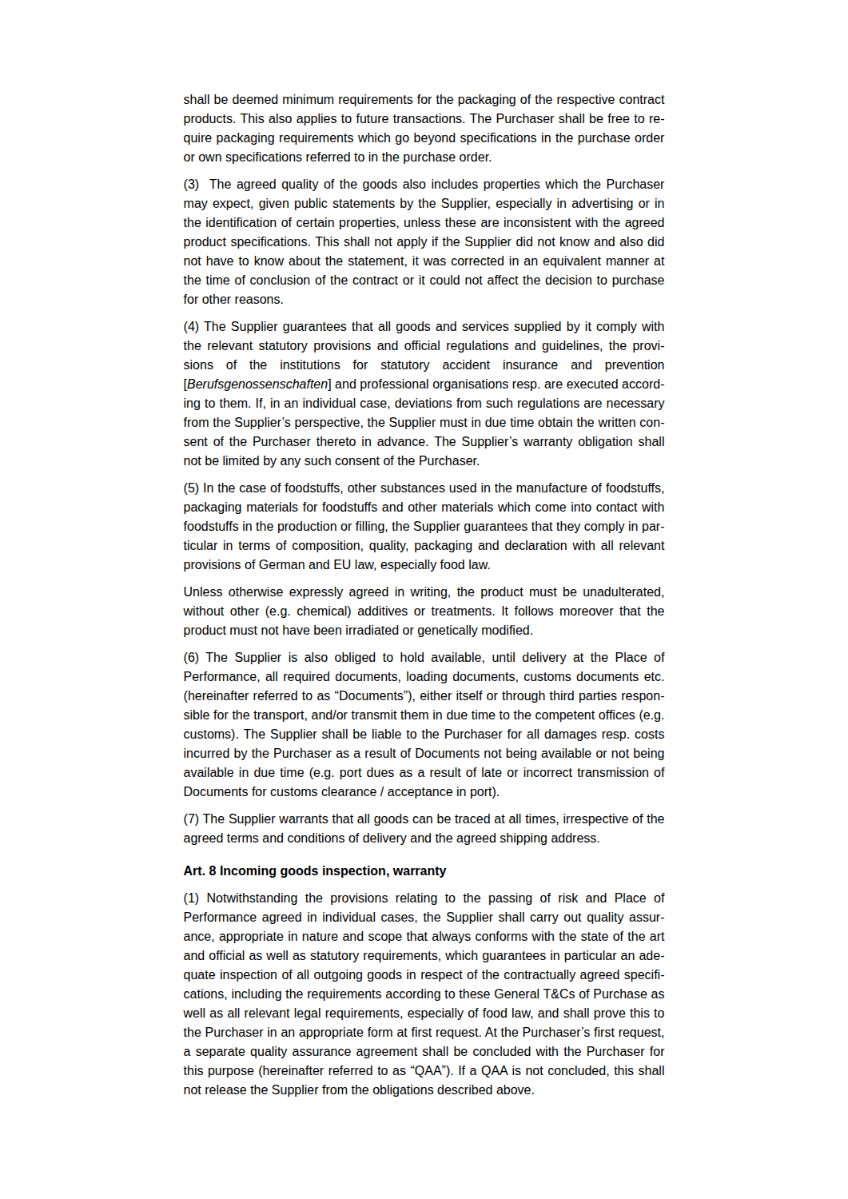shall be deemed minimum requirements for the packaging of the respective contract products. This also applies to future transactions. The Purchaser shall be free to require packaging requirements which go beyond specifications in the purchase order or own specifications referred to in the purchase order.
(3) The agreed quality of the goods also includes properties which the Purchaser may expect, given public statements by the Supplier, especially in advertising or in the identification of certain properties, unless these are inconsistent with the agreed product specifications. This shall not apply if the Supplier did not know and also did not have to know about the statement, it was corrected in an equivalent manner at the time of conclusion of the contract or it could not affect the decision to purchase for other reasons.
(4) The Supplier guarantees that all goods and services supplied by it comply with the relevant statutory provisions and official regulations and guidelines, the provisions of the institutions for statutory accident insurance and prevention [Berufsgenossenschaften] and professional organisations resp. are executed according to them. If, in an individual case, deviations from such regulations are necessary from the Supplier’s perspective, the Supplier must in due time obtain the written consent of the Purchaser thereto in advance. The Supplier’s warranty obligation shall not be limited by any such consent of the Purchaser.
(5) In the case of foodstuffs, other substances used in the manufacture of foodstuffs, packaging materials for foodstuffs and other materials which come into contact with foodstuffs in the production or filling, the Supplier guarantees that they comply in particular in terms of composition, quality, packaging and declaration with all relevant provisions of German and EU law, especially food law.
Unless otherwise expressly agreed in writing, the product must be unadulterated, without other (e.g. chemical) additives or treatments. It follows moreover that the product must not have been irradiated or genetically modified.
(6) The Supplier is also obliged to hold available, until delivery at the Place of Performance, all required documents, loading documents, customs documents etc. (hereinafter referred to as “Documents”), either itself or through third parties responsible for the transport, and/or transmit them in due time to the competent offices (e.g. customs). The Supplier shall be liable to the Purchaser for all damages resp. costs incurred by the Purchaser as a result of Documents not being available or not being available in due time (e.g. port dues as a result of late or incorrect transmission of Documents for customs clearance / acceptance in port).
(7) The Supplier warrants that all goods can be traced at all times, irrespective of the agreed terms and conditions of delivery and the agreed shipping address.
Art. 8 Incoming goods inspection, warranty
(1) Notwithstanding the provisions relating to the passing of risk and Place of Performance agreed in individual cases, the Supplier shall carry out quality assurance, appropriate in nature and scope that always conforms with the state of the art and official as well as statutory requirements, which guarantees in particular an adequate inspection of all outgoing goods in respect of the contractually agreed specifications, including the requirements according to these General T&Cs of Purchase as well as all relevant legal requirements, especially of food law, and shall prove this to the Purchaser in an appropriate form at first request. At the Purchaser’s first request, a separate quality assurance agreement shall be concluded with the Purchaser for this purpose (hereinafter referred to as “QAA”). If a QAA is not concluded, this shall not release the Supplier from the obligations described above.